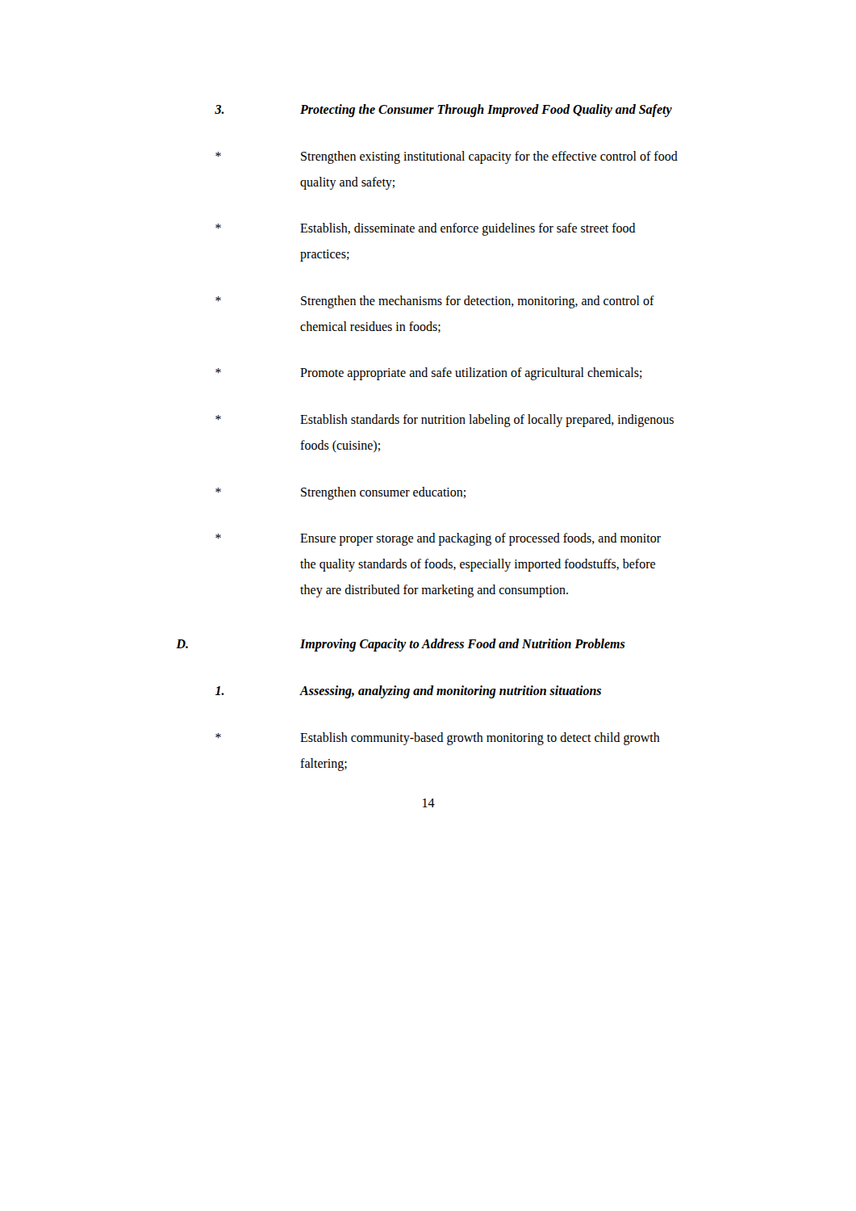3. Protecting the Consumer Through Improved Food Quality and Safety
* Strengthen existing institutional capacity for the effective control of food quality and safety;
* Establish, disseminate and enforce guidelines for safe street food practices;
* Strengthen the mechanisms for detection, monitoring, and control of chemical residues in foods;
* Promote appropriate and safe utilization of agricultural chemicals;
* Establish standards for nutrition labeling of locally prepared, indigenous foods (cuisine);
* Strengthen consumer education;
* Ensure proper storage and packaging of processed foods, and monitor the quality standards of foods, especially imported foodstuffs, before they are distributed for marketing and consumption.
D. Improving Capacity to Address Food and Nutrition Problems
1. Assessing, analyzing and monitoring nutrition situations
* Establish community-based growth monitoring to detect child growth faltering;
14